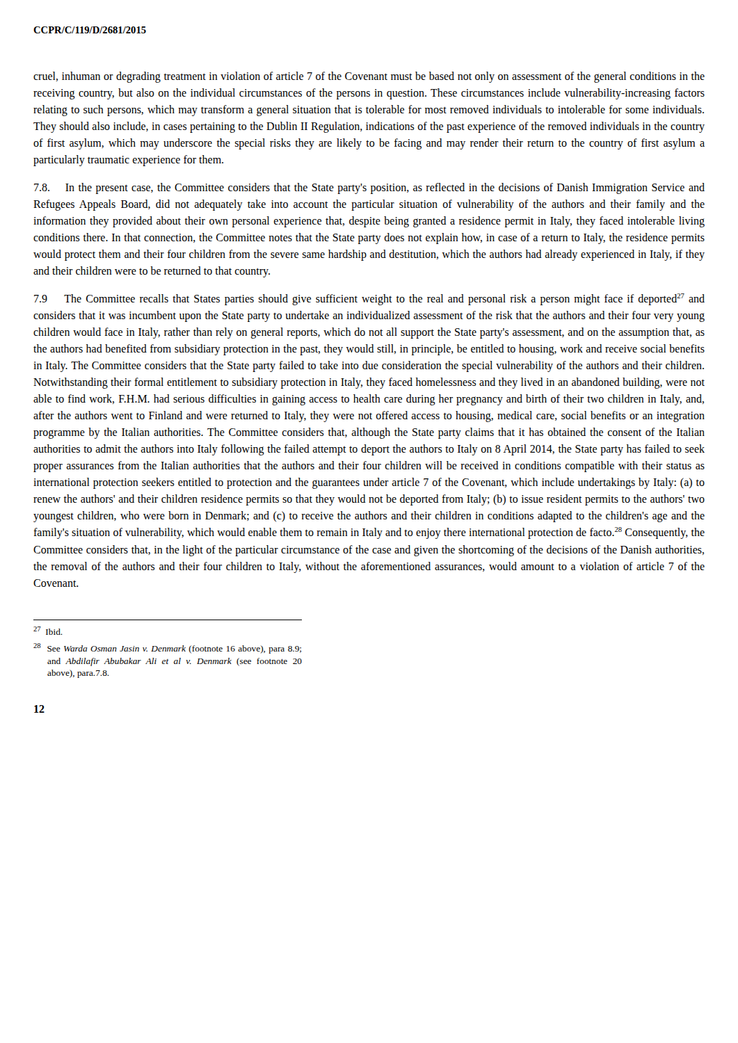CCPR/C/119/D/2681/2015
cruel, inhuman or degrading treatment in violation of article 7 of the Covenant must be based not only on assessment of the general conditions in the receiving country, but also on the individual circumstances of the persons in question. These circumstances include vulnerability-increasing factors relating to such persons, which may transform a general situation that is tolerable for most removed individuals to intolerable for some individuals. They should also include, in cases pertaining to the Dublin II Regulation, indications of the past experience of the removed individuals in the country of first asylum, which may underscore the special risks they are likely to be facing and may render their return to the country of first asylum a particularly traumatic experience for them.
7.8. In the present case, the Committee considers that the State party's position, as reflected in the decisions of Danish Immigration Service and Refugees Appeals Board, did not adequately take into account the particular situation of vulnerability of the authors and their family and the information they provided about their own personal experience that, despite being granted a residence permit in Italy, they faced intolerable living conditions there. In that connection, the Committee notes that the State party does not explain how, in case of a return to Italy, the residence permits would protect them and their four children from the severe same hardship and destitution, which the authors had already experienced in Italy, if they and their children were to be returned to that country.
7.9 The Committee recalls that States parties should give sufficient weight to the real and personal risk a person might face if deported27 and considers that it was incumbent upon the State party to undertake an individualized assessment of the risk that the authors and their four very young children would face in Italy, rather than rely on general reports, which do not all support the State party's assessment, and on the assumption that, as the authors had benefited from subsidiary protection in the past, they would still, in principle, be entitled to housing, work and receive social benefits in Italy. The Committee considers that the State party failed to take into due consideration the special vulnerability of the authors and their children. Notwithstanding their formal entitlement to subsidiary protection in Italy, they faced homelessness and they lived in an abandoned building, were not able to find work, F.H.M. had serious difficulties in gaining access to health care during her pregnancy and birth of their two children in Italy, and, after the authors went to Finland and were returned to Italy, they were not offered access to housing, medical care, social benefits or an integration programme by the Italian authorities. The Committee considers that, although the State party claims that it has obtained the consent of the Italian authorities to admit the authors into Italy following the failed attempt to deport the authors to Italy on 8 April 2014, the State party has failed to seek proper assurances from the Italian authorities that the authors and their four children will be received in conditions compatible with their status as international protection seekers entitled to protection and the guarantees under article 7 of the Covenant, which include undertakings by Italy: (a) to renew the authors' and their children residence permits so that they would not be deported from Italy; (b) to issue resident permits to the authors' two youngest children, who were born in Denmark; and (c) to receive the authors and their children in conditions adapted to the children's age and the family's situation of vulnerability, which would enable them to remain in Italy and to enjoy there international protection de facto.28 Consequently, the Committee considers that, in the light of the particular circumstance of the case and given the shortcoming of the decisions of the Danish authorities, the removal of the authors and their four children to Italy, without the aforementioned assurances, would amount to a violation of article 7 of the Covenant.
27 Ibid.
28 See Warda Osman Jasin v. Denmark (footnote 16 above), para 8.9; and Abdilafir Abubakar Ali et al v. Denmark (see footnote 20 above), para.7.8.
12